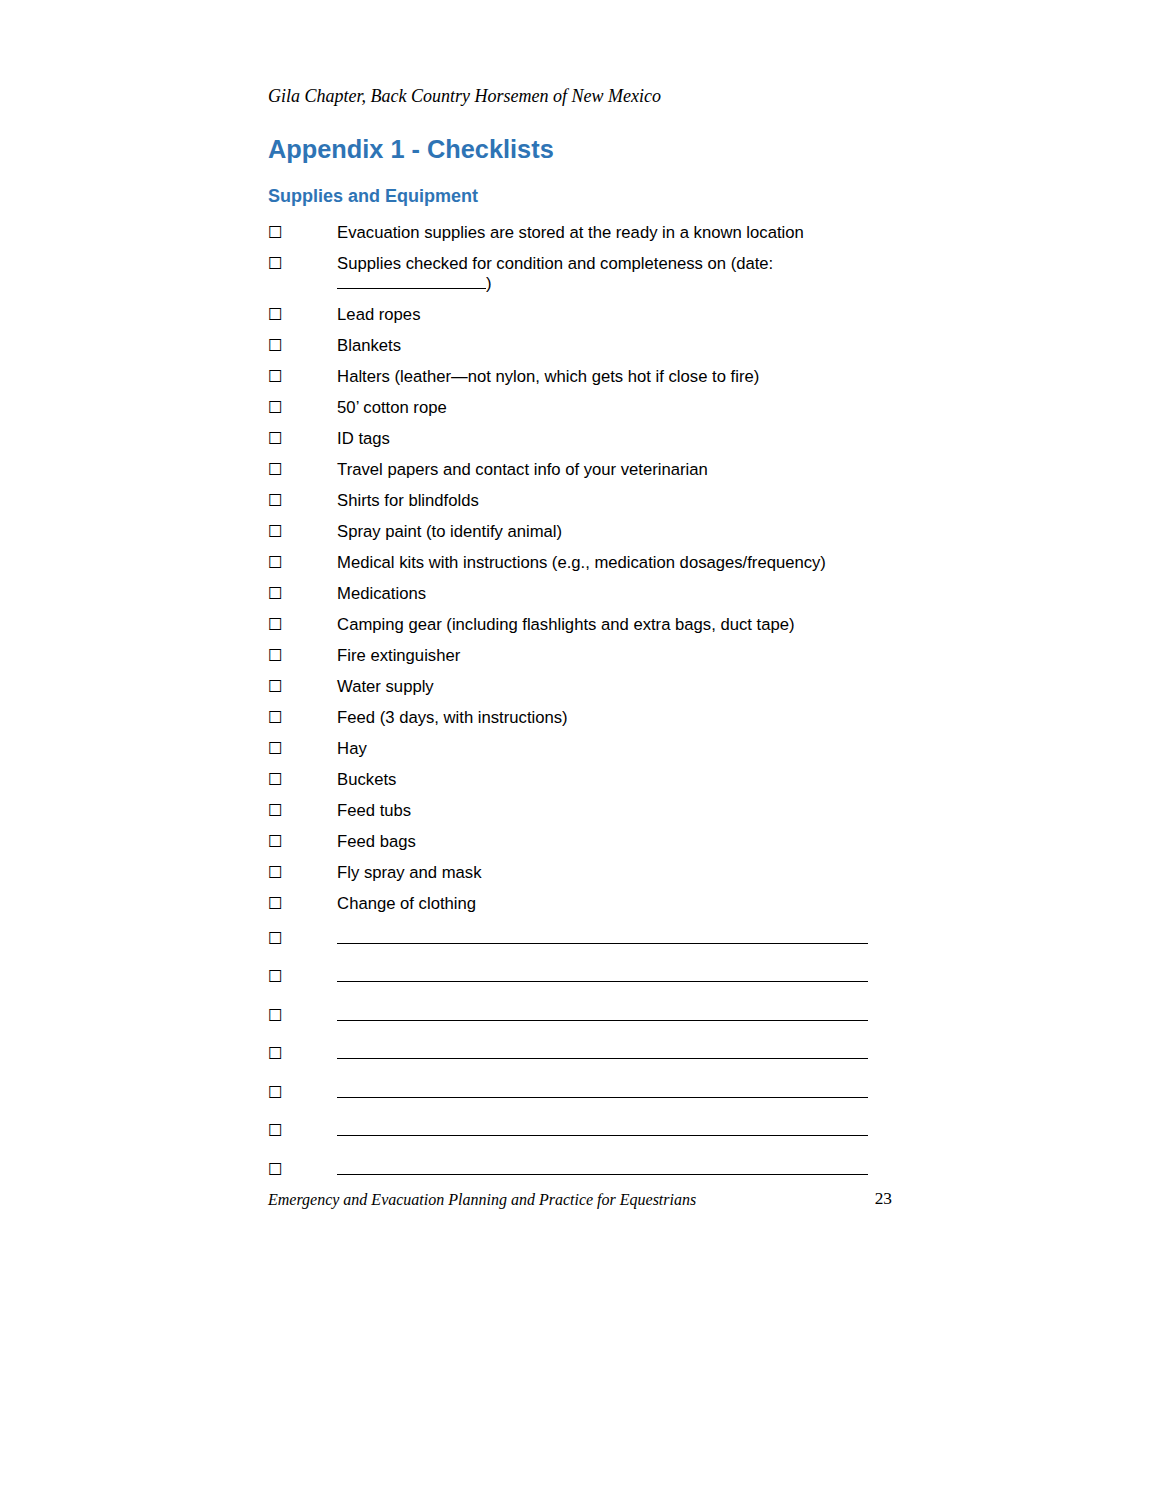Gila Chapter, Back Country Horsemen of New Mexico
Appendix 1 - Checklists
Supplies and Equipment
☐Evacuation supplies are stored at the ready in a known location
☐Supplies checked for condition and completeness on (date: )
☐Lead ropes
☐Blankets
☐Halters (leather—not nylon, which gets hot if close to fire)
☐50’ cotton rope
☐ID tags
☐Travel papers and contact info of your veterinarian
☐Shirts for blindfolds
☐Spray paint (to identify animal)
☐Medical kits with instructions (e.g., medication dosages/frequency)
☐Medications
☐Camping gear (including flashlights and extra bags, duct tape)
☐Fire extinguisher
☐Water supply
☐Feed (3 days, with instructions)
☐Hay
☐Buckets
☐Feed tubs
☐Feed bags
☐Fly spray and mask
☐Change of clothing
☐
☐
☐
☐
☐
☐
☐
Emergency and Evacuation Planning and Practice for Equestrians
23